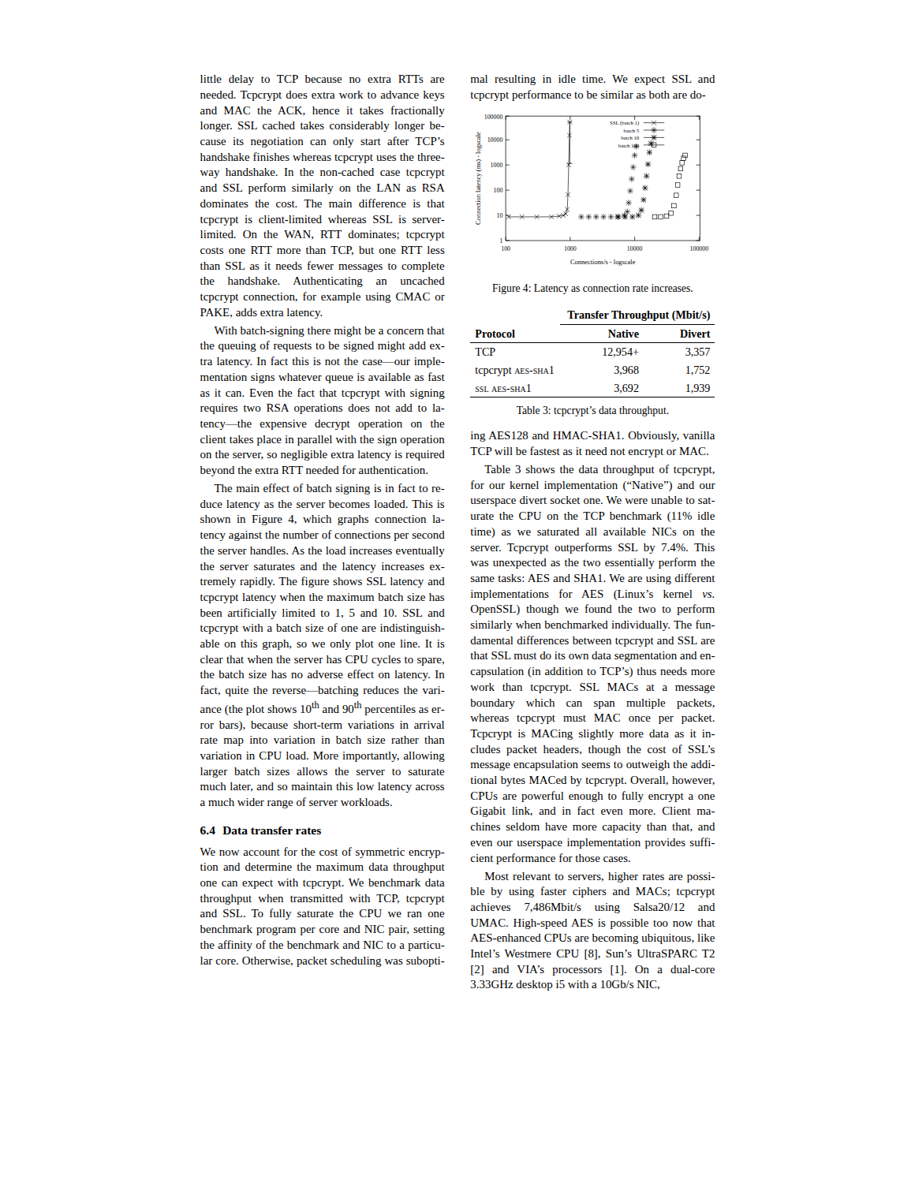little delay to TCP because no extra RTTs are needed. Tcpcrypt does extra work to advance keys and MAC the ACK, hence it takes fractionally longer. SSL cached takes considerably longer because its negotiation can only start after TCP’s handshake finishes whereas tcpcrypt uses the three-way handshake. In the non-cached case tcpcrypt and SSL perform similarly on the LAN as RSA dominates the cost. The main difference is that tcpcrypt is client-limited whereas SSL is server-limited. On the WAN, RTT dominates; tcpcrypt costs one RTT more than TCP, but one RTT less than SSL as it needs fewer messages to complete the handshake. Authenticating an uncached tcpcrypt connection, for example using CMAC or PAKE, adds extra latency.
With batch-signing there might be a concern that the queuing of requests to be signed might add extra latency. In fact this is not the case—our implementation signs whatever queue is available as fast as it can. Even the fact that tcpcrypt with signing requires two RSA operations does not add to latency—the expensive decrypt operation on the client takes place in parallel with the sign operation on the server, so negligible extra latency is required beyond the extra RTT needed for authentication.
The main effect of batch signing is in fact to reduce latency as the server becomes loaded. This is shown in Figure 4, which graphs connection latency against the number of connections per second the server handles. As the load increases eventually the server saturates and the latency increases extremely rapidly. The figure shows SSL latency and tcpcrypt latency when the maximum batch size has been artificially limited to 1, 5 and 10. SSL and tcpcrypt with a batch size of one are indistinguishable on this graph, so we only plot one line. It is clear that when the server has CPU cycles to spare, the batch size has no adverse effect on latency. In fact, quite the reverse—batching reduces the variance (the plot shows 10th and 90th percentiles as error bars), because short-term variations in arrival rate map into variation in batch size rather than variation in CPU load. More importantly, allowing larger batch sizes allows the server to saturate much later, and so maintain this low latency across a much wider range of server workloads.
6.4 Data transfer rates
We now account for the cost of symmetric encryption and determine the maximum data throughput one can expect with tcpcrypt. We benchmark data throughput when transmitted with TCP, tcpcrypt and SSL. To fully saturate the CPU we ran one benchmark program per core and NIC pair, setting the affinity of the benchmark and NIC to a particular core. Otherwise, packet scheduling was suboptimal resulting in idle time. We expect SSL and tcpcrypt performance to be similar as both are do-
1 10 100 1000 10000 100000 100 1000 10000 100000 Connections/s - logscale Connection latency (ms) - logscale SSL (batch 1) batch 5 batch 10 batch 100
Figure 4: Latency as connection rate increases.
| | Transfer Throughput (Mbit/s) |
| --- | --- |
| Protocol | Native | Divert |
| TCP | 12,954+ | 3,357 |
| tcpcrypt aes-sha1 | 3,968 | 1,752 |
| ssl aes-sha1 | 3,692 | 1,939 |
Table 3: tcpcrypt’s data throughput.
ing AES128 and HMAC-SHA1. Obviously, vanilla TCP will be fastest as it need not encrypt or MAC.
Table 3 shows the data throughput of tcpcrypt, for our kernel implementation (“Native”) and our userspace divert socket one. We were unable to saturate the CPU on the TCP benchmark (11% idle time) as we saturated all available NICs on the server. Tcpcrypt outperforms SSL by 7.4%. This was unexpected as the two essentially perform the same tasks: AES and SHA1. We are using different implementations for AES (Linux’s kernel vs. OpenSSL) though we found the two to perform similarly when benchmarked individually. The fundamental differences between tcpcrypt and SSL are that SSL must do its own data segmentation and encapsulation (in addition to TCP’s) thus needs more work than tcpcrypt. SSL MACs at a message boundary which can span multiple packets, whereas tcpcrypt must MAC once per packet. Tcpcrypt is MACing slightly more data as it includes packet headers, though the cost of SSL’s message encapsulation seems to outweigh the additional bytes MACed by tcpcrypt. Overall, however, CPUs are powerful enough to fully encrypt a one Gigabit link, and in fact even more. Client machines seldom have more capacity than that, and even our userspace implementation provides sufficient performance for those cases.
Most relevant to servers, higher rates are possible by using faster ciphers and MACs; tcpcrypt achieves 7,486Mbit/s using Salsa20/12 and UMAC. High-speed AES is possible too now that AES-enhanced CPUs are becoming ubiquitous, like Intel’s Westmere CPU [8], Sun’s UltraSPARC T2 [2] and VIA’s processors [1]. On a dual-core 3.33GHz desktop i5 with a 10Gb/s NIC,